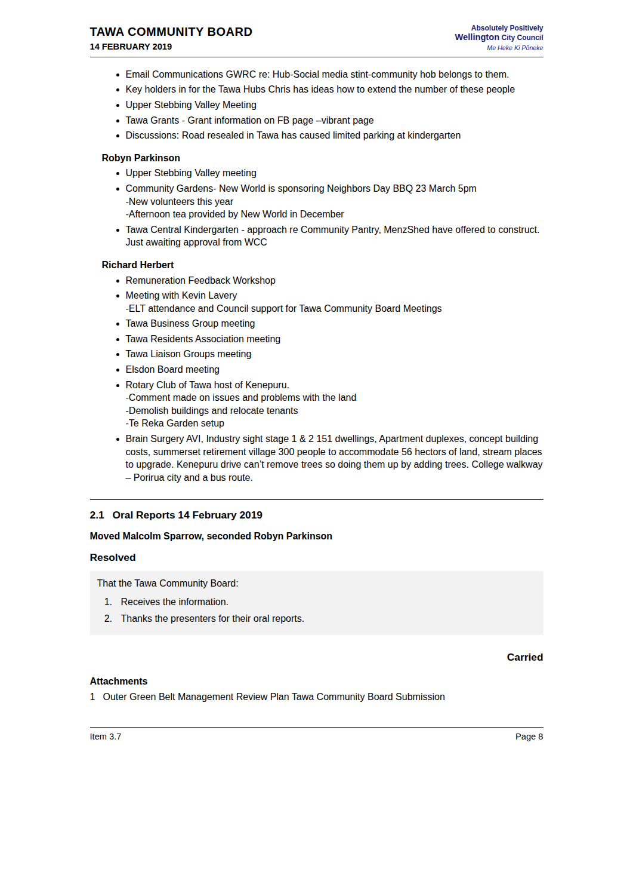TAWA COMMUNITY BOARD
14 FEBRUARY 2019
Absolutely Positively
Wellington City Council
Me Heke Ki Pōneke
Email Communications GWRC re: Hub-Social media stint-community hob belongs to them.
Key holders in for the Tawa Hubs Chris has ideas how to extend the number of these people
Upper Stebbing Valley Meeting
Tawa Grants - Grant information on FB page –vibrant page
Discussions: Road resealed in Tawa has caused limited parking at kindergarten
Robyn Parkinson
Upper Stebbing Valley meeting
Community Gardens- New World is sponsoring Neighbors Day BBQ 23 March 5pm -New volunteers this year -Afternoon tea provided by New World in December
Tawa Central Kindergarten - approach re Community Pantry, MenzShed have offered to construct. Just awaiting approval from WCC
Richard Herbert
Remuneration Feedback Workshop
Meeting with Kevin Lavery -ELT attendance and Council support for Tawa Community Board Meetings
Tawa Business Group meeting
Tawa Residents Association meeting
Tawa Liaison Groups meeting
Elsdon Board meeting
Rotary Club of Tawa host of Kenepuru. -Comment made on issues and problems with the land -Demolish buildings and relocate tenants -Te Reka Garden setup
Brain Surgery AVI, Industry sight stage 1 & 2 151 dwellings, Apartment duplexes, concept building costs, summerset retirement village 300 people to accommodate 56 hectors of land, stream places to upgrade. Kenepuru drive can’t remove trees so doing them up by adding trees. College walkway – Porirua city and a bus route.
2.1 Oral Reports 14 February 2019
Moved Malcolm Sparrow, seconded Robyn Parkinson
Resolved
That the Tawa Community Board:
Receives the information.
Thanks the presenters for their oral reports.
Carried
Attachments
1 Outer Green Belt Management Review Plan Tawa Community Board Submission
Item 3.7
Page 8